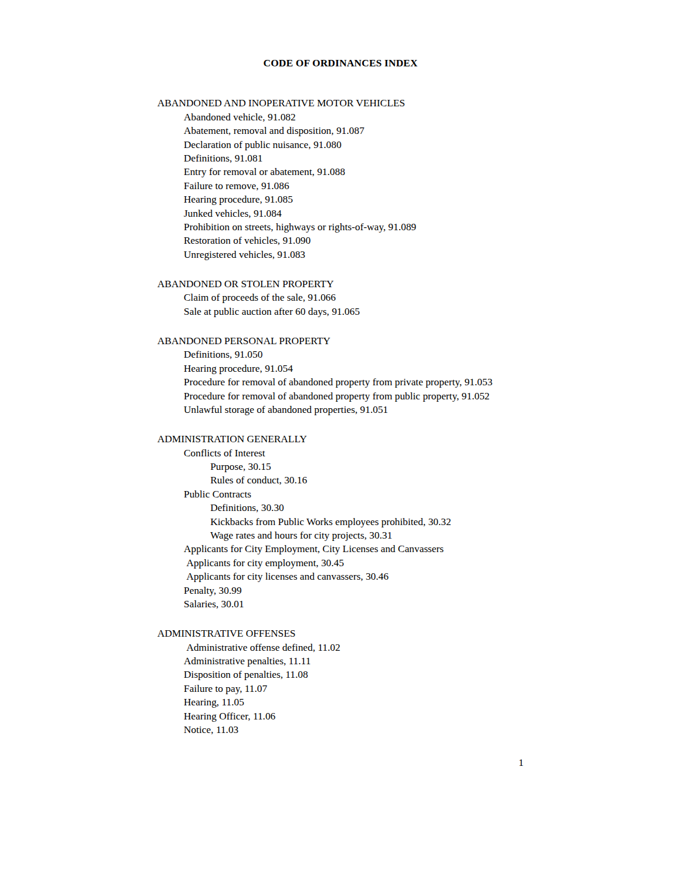CODE OF ORDINANCES INDEX
ABANDONED AND INOPERATIVE MOTOR VEHICLES
Abandoned vehicle, 91.082
Abatement, removal and disposition, 91.087
Declaration of public nuisance, 91.080
Definitions, 91.081
Entry for removal or abatement, 91.088
Failure to remove, 91.086
Hearing procedure, 91.085
Junked vehicles, 91.084
Prohibition on streets, highways or rights-of-way, 91.089
Restoration of vehicles, 91.090
Unregistered vehicles, 91.083
ABANDONED OR STOLEN PROPERTY
Claim of proceeds of the sale, 91.066
Sale at public auction after 60 days, 91.065
ABANDONED PERSONAL PROPERTY
Definitions, 91.050
Hearing procedure, 91.054
Procedure for removal of abandoned property from private property, 91.053
Procedure for removal of abandoned property from public property, 91.052
Unlawful storage of abandoned properties, 91.051
ADMINISTRATION GENERALLY
Conflicts of Interest
Purpose, 30.15
Rules of conduct, 30.16
Public Contracts
Definitions, 30.30
Kickbacks from Public Works employees prohibited, 30.32
Wage rates and hours for city projects, 30.31
Applicants for City Employment, City Licenses and Canvassers
Applicants for city employment, 30.45
Applicants for city licenses and canvassers, 30.46
Penalty, 30.99
Salaries, 30.01
ADMINISTRATIVE OFFENSES
Administrative offense defined, 11.02
Administrative penalties, 11.11
Disposition of penalties, 11.08
Failure to pay, 11.07
Hearing, 11.05
Hearing Officer, 11.06
Notice, 11.03
1